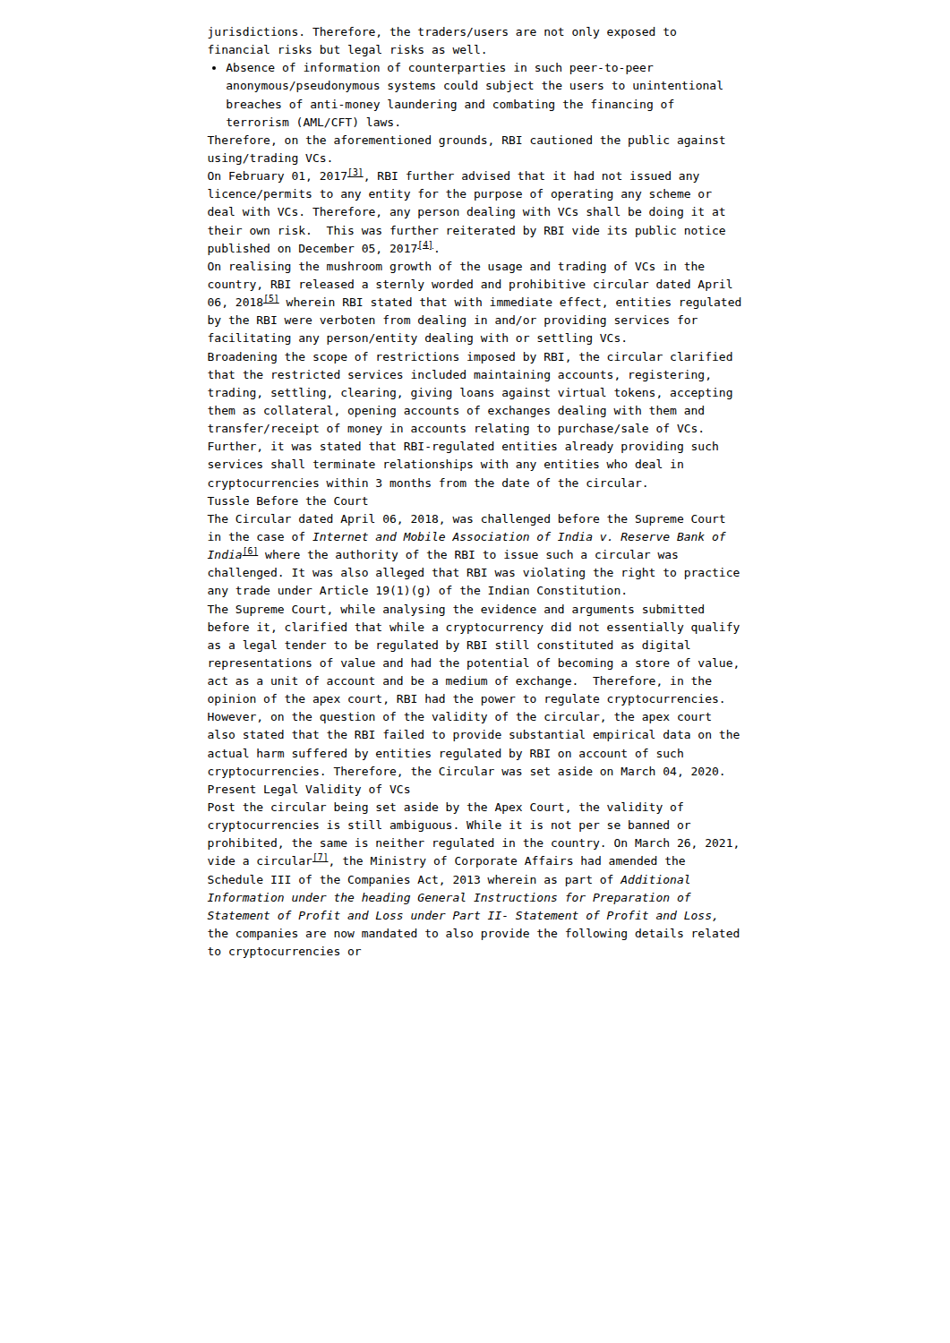jurisdictions. Therefore, the traders/users are not only exposed to financial risks but legal risks as well.
Absence of information of counterparties in such peer-to-peer anonymous/pseudonymous systems could subject the users to unintentional breaches of anti-money laundering and combating the financing of terrorism (AML/CFT) laws.
Therefore, on the aforementioned grounds, RBI cautioned the public against using/trading VCs.
On February 01, 2017[3], RBI further advised that it had not issued any licence/permits to any entity for the purpose of operating any scheme or deal with VCs. Therefore, any person dealing with VCs shall be doing it at their own risk. This was further reiterated by RBI vide its public notice published on December 05, 2017[4].
On realising the mushroom growth of the usage and trading of VCs in the country, RBI released a sternly worded and prohibitive circular dated April 06, 2018[5] wherein RBI stated that with immediate effect, entities regulated by the RBI were verboten from dealing in and/or providing services for facilitating any person/entity dealing with or settling VCs.
Broadening the scope of restrictions imposed by RBI, the circular clarified that the restricted services included maintaining accounts, registering, trading, settling, clearing, giving loans against virtual tokens, accepting them as collateral, opening accounts of exchanges dealing with them and transfer/receipt of money in accounts relating to purchase/sale of VCs. Further, it was stated that RBI-regulated entities already providing such services shall terminate relationships with any entities who deal in cryptocurrencies within 3 months from the date of the circular.
Tussle Before the Court
The Circular dated April 06, 2018, was challenged before the Supreme Court in the case of Internet and Mobile Association of India v. Reserve Bank of India[6] where the authority of the RBI to issue such a circular was challenged. It was also alleged that RBI was violating the right to practice any trade under Article 19(1)(g) of the Indian Constitution.
The Supreme Court, while analysing the evidence and arguments submitted before it, clarified that while a cryptocurrency did not essentially qualify as a legal tender to be regulated by RBI still constituted as digital representations of value and had the potential of becoming a store of value, act as a unit of account and be a medium of exchange. Therefore, in the opinion of the apex court, RBI had the power to regulate cryptocurrencies.
However, on the question of the validity of the circular, the apex court also stated that the RBI failed to provide substantial empirical data on the actual harm suffered by entities regulated by RBI on account of such cryptocurrencies. Therefore, the Circular was set aside on March 04, 2020.
Present Legal Validity of VCs
Post the circular being set aside by the Apex Court, the validity of cryptocurrencies is still ambiguous. While it is not per se banned or prohibited, the same is neither regulated in the country. On March 26, 2021, vide a circular[7], the Ministry of Corporate Affairs had amended the Schedule III of the Companies Act, 2013 wherein as part of Additional Information under the heading General Instructions for Preparation of Statement of Profit and Loss under Part II- Statement of Profit and Loss, the companies are now mandated to also provide the following details related to cryptocurrencies or